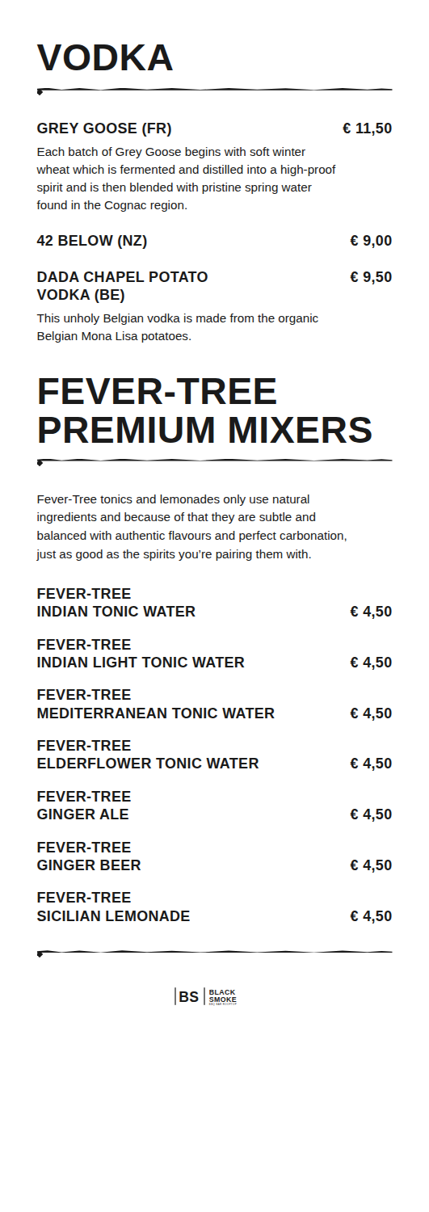Vodka
Grey Goose (FR) € 11,50
Each batch of Grey Goose begins with soft winter wheat which is fermented and distilled into a high-proof spirit and is then blended with pristine spring water found in the Cognac region.
42 Below (NZ) € 9,00
Dada Chapel Potato
Vodka (BE) € 9,50
This unholy Belgian vodka is made from the organic Belgian Mona Lisa potatoes.
Fever-Tree
Premium Mixers
Fever-Tree tonics and lemonades only use natural ingredients and because of that they are subtle and balanced with authentic flavours and perfect carbonation, just as good as the spirits you’re pairing them with.
Fever-Tree
Indian Tonic Water € 4,50
Fever-Tree
Indian Light Tonic Water € 4,50
Fever-Tree
Mediterranean Tonic Water € 4,50
Fever-Tree
Elderflower Tonic Water € 4,50
Fever-Tree
Ginger Ale € 4,50
Fever-Tree
Ginger Beer € 4,50
Fever-Tree
Sicilian Lemonade € 4,50
BS BLACK SMOKE BBQ BAR ROOFTOP